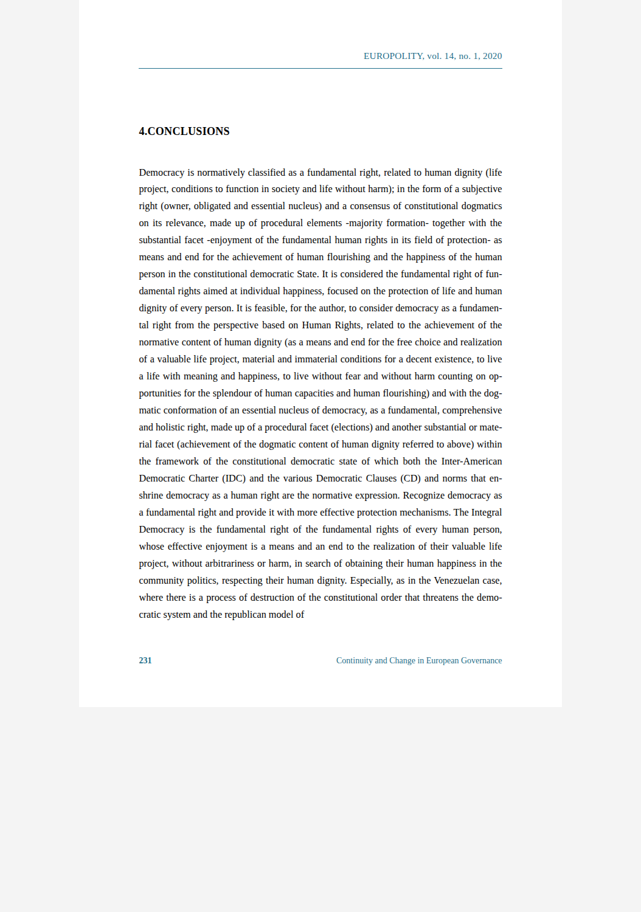EUROPOLITY, vol. 14, no. 1, 2020
4.CONCLUSIONS
Democracy is normatively classified as a fundamental right, related to human dignity (life project, conditions to function in society and life without harm); in the form of a subjective right (owner, obligated and essential nucleus) and a consensus of constitutional dogmatics on its relevance, made up of procedural elements -majority formation- together with the substantial facet -enjoyment of the fundamental human rights in its field of protection- as means and end for the achievement of human flourishing and the happiness of the human person in the constitutional democratic State. It is considered the fundamental right of fundamental rights aimed at individual happiness, focused on the protection of life and human dignity of every person. It is feasible, for the author, to consider democracy as a fundamental right from the perspective based on Human Rights, related to the achievement of the normative content of human dignity (as a means and end for the free choice and realization of a valuable life project, material and immaterial conditions for a decent existence, to live a life with meaning and happiness, to live without fear and without harm counting on opportunities for the splendour of human capacities and human flourishing) and with the dogmatic conformation of an essential nucleus of democracy, as a fundamental, comprehensive and holistic right, made up of a procedural facet (elections) and another substantial or material facet (achievement of the dogmatic content of human dignity referred to above) within the framework of the constitutional democratic state of which both the Inter-American Democratic Charter (IDC) and the various Democratic Clauses (CD) and norms that enshrine democracy as a human right are the normative expression. Recognize democracy as a fundamental right and provide it with more effective protection mechanisms. The Integral Democracy is the fundamental right of the fundamental rights of every human person, whose effective enjoyment is a means and an end to the realization of their valuable life project, without arbitrariness or harm, in search of obtaining their human happiness in the community politics, respecting their human dignity. Especially, as in the Venezuelan case, where there is a process of destruction of the constitutional order that threatens the democratic system and the republican model of
231 Continuity and Change in European Governance